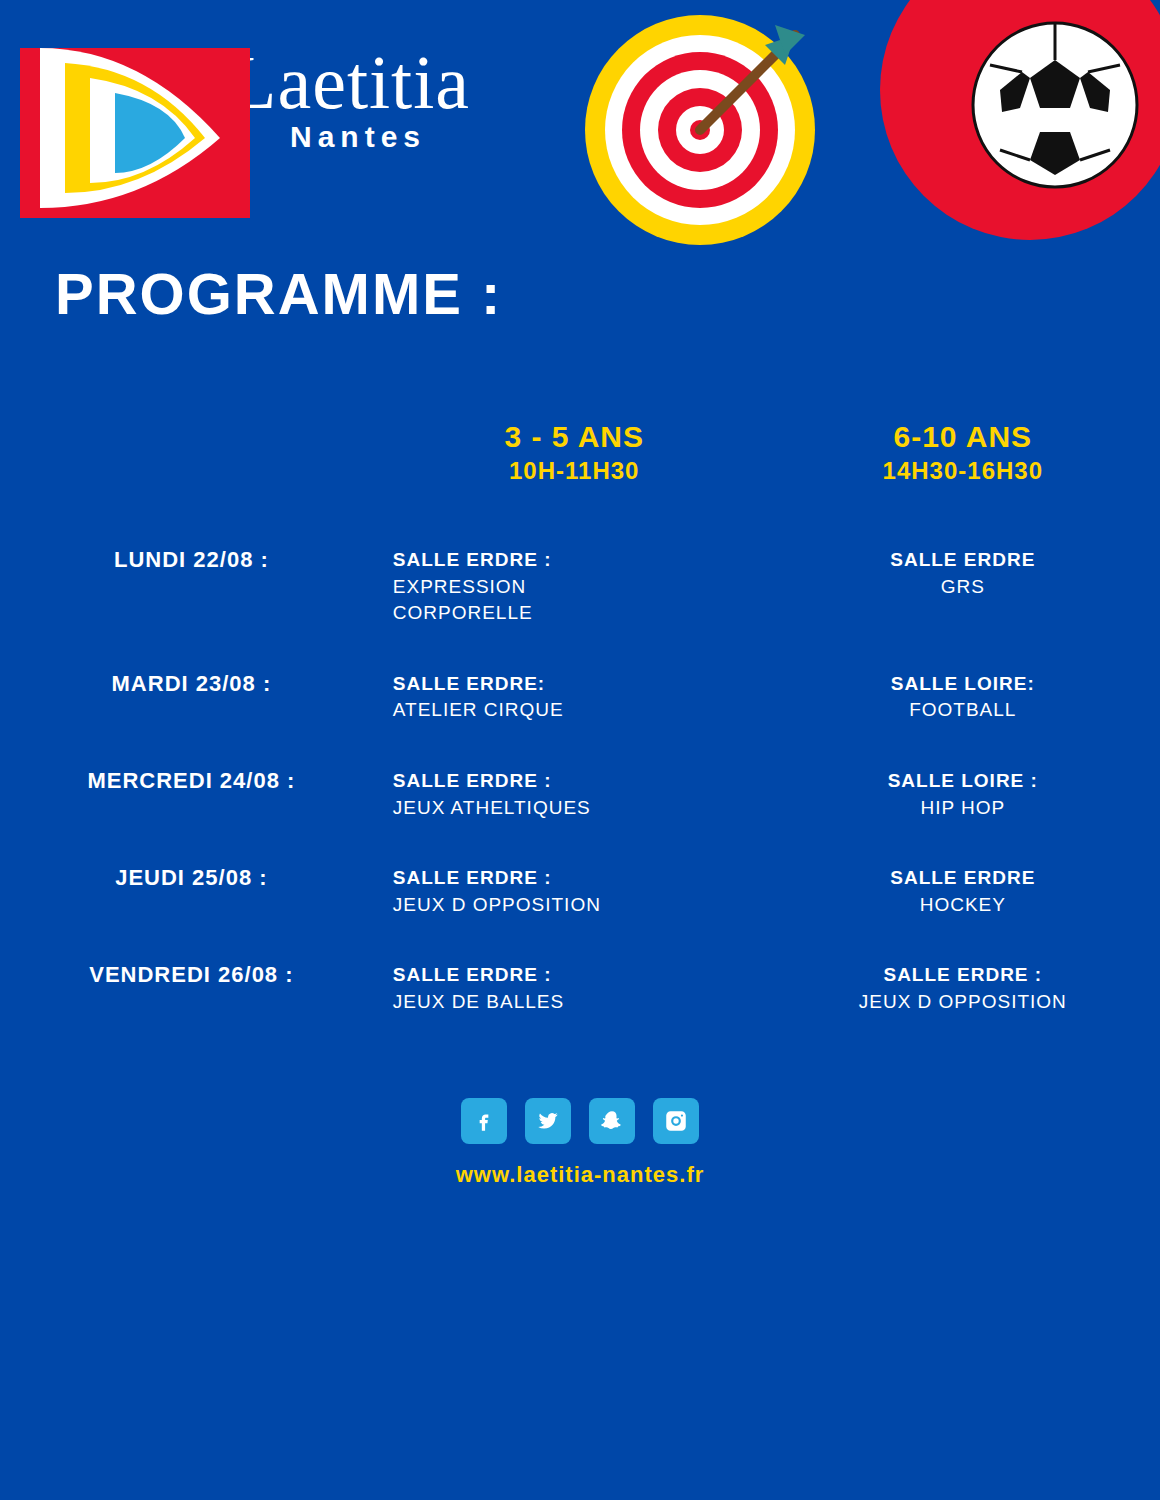Laetitia
Nantes
PROGRAMME :
| | 3 - 5 ANS 10H-11H30 | 6-10 ANS 14H30-16H30 |
| --- | --- | --- |
| LUNDI 22/08 : | SALLE ERDRE : EXPRESSION CORPORELLE | SALLE ERDRE GRS |
| MARDI 23/08 : | SALLE ERDRE: ATELIER CIRQUE | SALLE LOIRE: FOOTBALL |
| MERCREDI 24/08 : | SALLE ERDRE : JEUX ATHELTIQUES | SALLE LOIRE : HIP HOP |
| JEUDI 25/08 : | SALLE ERDRE : JEUX D OPPOSITION | SALLE ERDRE HOCKEY |
| VENDREDI 26/08 : | SALLE ERDRE : JEUX DE BALLES | SALLE ERDRE : JEUX D OPPOSITION |
www.laetitia-nantes.fr